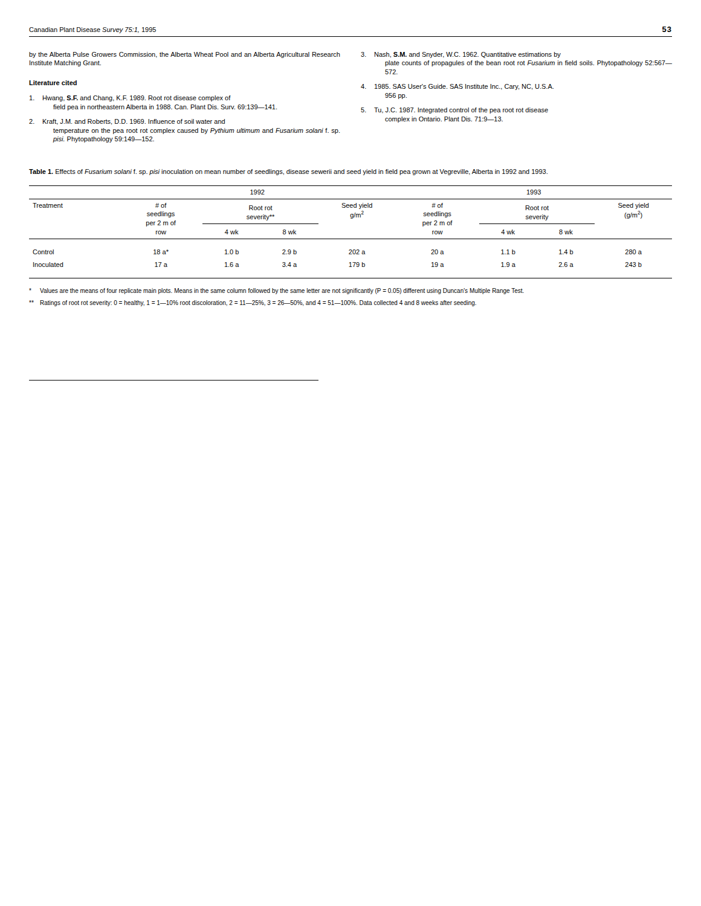Canadian Plant Disease Survey 75:1, 1995
53
by the Alberta Pulse Growers Commission, the Alberta Wheat Pool and an Alberta Agricultural Research Institute Matching Grant.
Literature cited
Hwang, S.F. and Chang, K.F. 1989. Root rot disease complex of field pea in northeastern Alberta in 1988. Can. Plant Dis. Surv. 69:139—141.
Kraft, J.M. and Roberts, D.D. 1969. Influence of soil water and temperature on the pea root rot complex caused by Pythium ultimum and Fusarium solani f. sp. pisi. Phytopathology 59:149—152.
Nash, S.M. and Snyder, W.C. 1962. Quantitative estimations by plate counts of propagules of the bean root rot Fusarium in field soils. Phytopathology 52:567—572.
1985. SAS User's Guide. SAS Institute Inc., Cary, NC, U.S.A. 956 pp.
Tu, J.C. 1987. Integrated control of the pea root rot disease complex in Ontario. Plant Dis. 71:9—13.
Table 1. Effects of Fusarium solani f. sp. pisi inoculation on mean number of seedlings, disease sewerii and seed yield in field pea grown at Vegreville, Alberta in 1992 and 1993.
| | 1992 | 1993 |
| --- | --- | --- |
| Treatment | # of seedlings per 2 m of row | Root rot severity** | Seed yield g/m 2 | # of seedlings per 2 m of row | Root rot severity | Seed yield (g/m 2 ) |
| 4 wk | 8 wk | 4 wk | 8 wk |
| Control | 18 a* | 1.0 b | 2.9 b | 202 a | 20 a | 1.1 b | 1.4 b | 280 a |
| Inoculated | 17 a | 1.6 a | 3.4 a | 179 b | 19 a | 1.9 a | 2.6 a | 243 b |
*Values are the means of four replicate main plots. Means in the same column followed by the same letter are not significantly (P = 0.05) different using Duncan's Multiple Range Test.
**Ratings of root rot severity: 0 = healthy, 1 = 1—10% root discoloration, 2 = 11—25%, 3 = 26—50%, and 4 = 51—100%. Data collected 4 and 8 weeks after seeding.